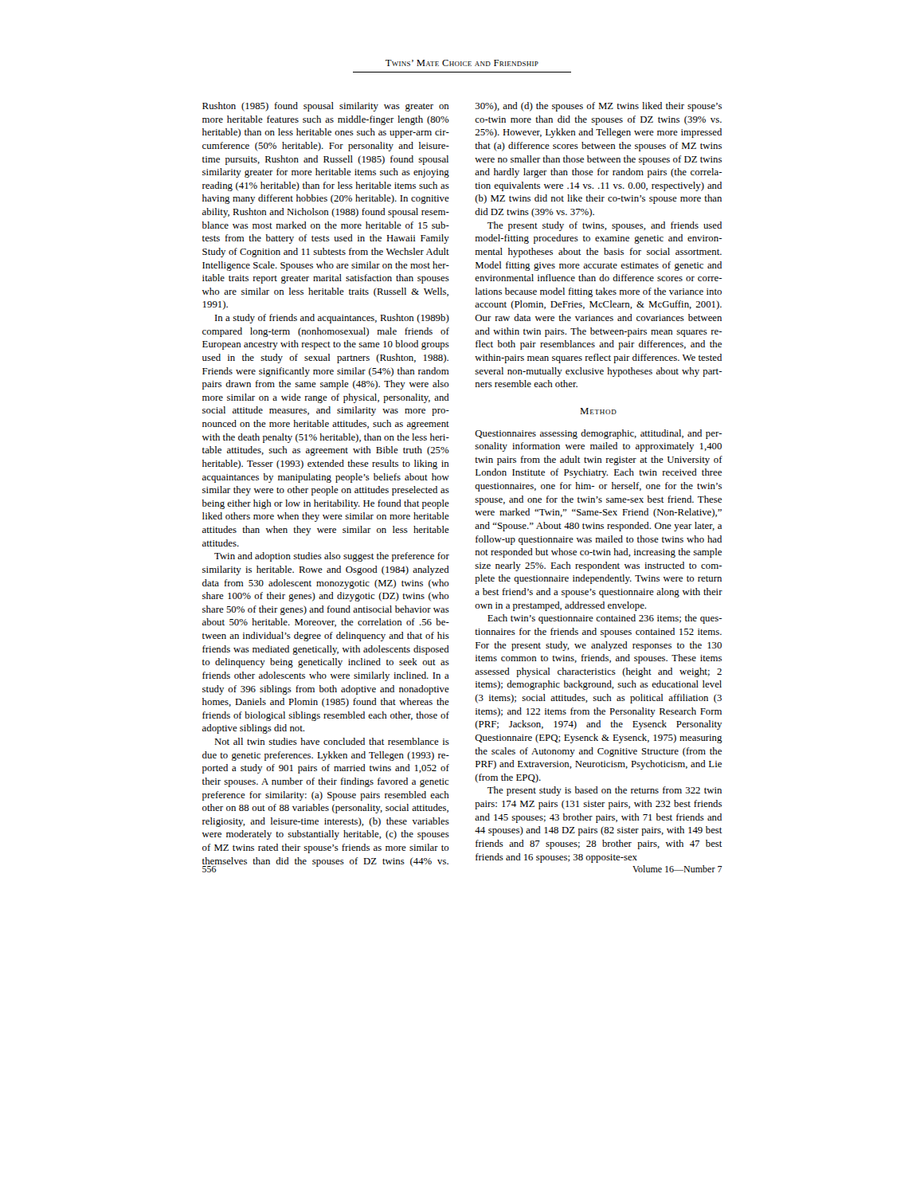Twins’ Mate Choice and Friendship
Rushton (1985) found spousal similarity was greater on more heritable features such as middle-finger length (80% heritable) than on less heritable ones such as upper-arm circumference (50% heritable). For personality and leisure-time pursuits, Rushton and Russell (1985) found spousal similarity greater for more heritable items such as enjoying reading (41% heritable) than for less heritable items such as having many different hobbies (20% heritable). In cognitive ability, Rushton and Nicholson (1988) found spousal resemblance was most marked on the more heritable of 15 subtests from the battery of tests used in the Hawaii Family Study of Cognition and 11 subtests from the Wechsler Adult Intelligence Scale. Spouses who are similar on the most heritable traits report greater marital satisfaction than spouses who are similar on less heritable traits (Russell & Wells, 1991).
In a study of friends and acquaintances, Rushton (1989b) compared long-term (nonhomosexual) male friends of European ancestry with respect to the same 10 blood groups used in the study of sexual partners (Rushton, 1988). Friends were significantly more similar (54%) than random pairs drawn from the same sample (48%). They were also more similar on a wide range of physical, personality, and social attitude measures, and similarity was more pronounced on the more heritable attitudes, such as agreement with the death penalty (51% heritable), than on the less heritable attitudes, such as agreement with Bible truth (25% heritable). Tesser (1993) extended these results to liking in acquaintances by manipulating people’s beliefs about how similar they were to other people on attitudes preselected as being either high or low in heritability. He found that people liked others more when they were similar on more heritable attitudes than when they were similar on less heritable attitudes.
Twin and adoption studies also suggest the preference for similarity is heritable. Rowe and Osgood (1984) analyzed data from 530 adolescent monozygotic (MZ) twins (who share 100% of their genes) and dizygotic (DZ) twins (who share 50% of their genes) and found antisocial behavior was about 50% heritable. Moreover, the correlation of .56 between an individual’s degree of delinquency and that of his friends was mediated genetically, with adolescents disposed to delinquency being genetically inclined to seek out as friends other adolescents who were similarly inclined. In a study of 396 siblings from both adoptive and nonadoptive homes, Daniels and Plomin (1985) found that whereas the friends of biological siblings resembled each other, those of adoptive siblings did not.
Not all twin studies have concluded that resemblance is due to genetic preferences. Lykken and Tellegen (1993) reported a study of 901 pairs of married twins and 1,052 of their spouses. A number of their findings favored a genetic preference for similarity: (a) Spouse pairs resembled each other on 88 out of 88 variables (personality, social attitudes, religiosity, and leisure-time interests), (b) these variables were moderately to substantially heritable, (c) the spouses of MZ twins rated their spouse’s friends as more similar to themselves than did the spouses of DZ twins (44% vs. 30%), and (d) the spouses of MZ twins liked their spouse’s co-twin more than did the spouses of DZ twins (39% vs. 25%). However, Lykken and Tellegen were more impressed that (a) difference scores between the spouses of MZ twins were no smaller than those between the spouses of DZ twins and hardly larger than those for random pairs (the correlation equivalents were .14 vs. .11 vs. 0.00, respectively) and (b) MZ twins did not like their co-twin’s spouse more than did DZ twins (39% vs. 37%).
The present study of twins, spouses, and friends used model-fitting procedures to examine genetic and environmental hypotheses about the basis for social assortment. Model fitting gives more accurate estimates of genetic and environmental influence than do difference scores or correlations because model fitting takes more of the variance into account (Plomin, DeFries, McClearn, & McGuffin, 2001). Our raw data were the variances and covariances between and within twin pairs. The between-pairs mean squares reflect both pair resemblances and pair differences, and the within-pairs mean squares reflect pair differences. We tested several non-mutually exclusive hypotheses about why partners resemble each other.
Method
Questionnaires assessing demographic, attitudinal, and personality information were mailed to approximately 1,400 twin pairs from the adult twin register at the University of London Institute of Psychiatry. Each twin received three questionnaires, one for him- or herself, one for the twin’s spouse, and one for the twin’s same-sex best friend. These were marked “Twin,” “Same-Sex Friend (Non-Relative),” and “Spouse.” About 480 twins responded. One year later, a follow-up questionnaire was mailed to those twins who had not responded but whose co-twin had, increasing the sample size nearly 25%. Each respondent was instructed to complete the questionnaire independently. Twins were to return a best friend’s and a spouse’s questionnaire along with their own in a prestamped, addressed envelope.
Each twin’s questionnaire contained 236 items; the questionnaires for the friends and spouses contained 152 items. For the present study, we analyzed responses to the 130 items common to twins, friends, and spouses. These items assessed physical characteristics (height and weight; 2 items); demographic background, such as educational level (3 items); social attitudes, such as political affiliation (3 items); and 122 items from the Personality Research Form (PRF; Jackson, 1974) and the Eysenck Personality Questionnaire (EPQ; Eysenck & Eysenck, 1975) measuring the scales of Autonomy and Cognitive Structure (from the PRF) and Extraversion, Neuroticism, Psychoticism, and Lie (from the EPQ).
The present study is based on the returns from 322 twin pairs: 174 MZ pairs (131 sister pairs, with 232 best friends and 145 spouses; 43 brother pairs, with 71 best friends and 44 spouses) and 148 DZ pairs (82 sister pairs, with 149 best friends and 87 spouses; 28 brother pairs, with 47 best friends and 16 spouses; 38 opposite-sex
556 Volume 16—Number 7